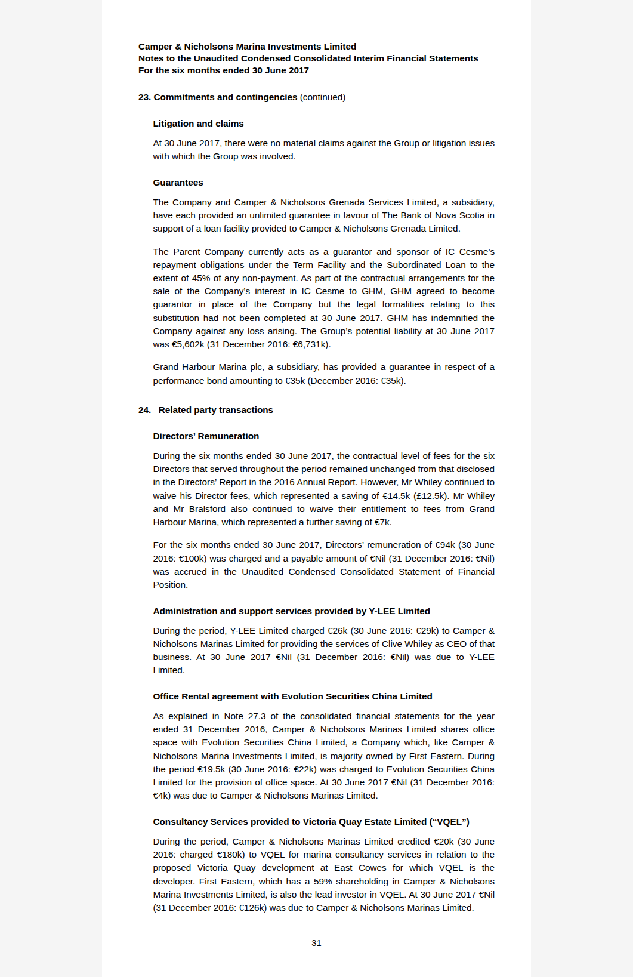Camper & Nicholsons Marina Investments Limited
Notes to the Unaudited Condensed Consolidated Interim Financial Statements
For the six months ended 30 June 2017
23. Commitments and contingencies (continued)
Litigation and claims
At 30 June 2017, there were no material claims against the Group or litigation issues with which the Group was involved.
Guarantees
The Company and Camper & Nicholsons Grenada Services Limited, a subsidiary, have each provided an unlimited guarantee in favour of The Bank of Nova Scotia in support of a loan facility provided to Camper & Nicholsons Grenada Limited.
The Parent Company currently acts as a guarantor and sponsor of IC Cesme’s repayment obligations under the Term Facility and the Subordinated Loan to the extent of 45% of any non-payment. As part of the contractual arrangements for the sale of the Company’s interest in IC Cesme to GHM, GHM agreed to become guarantor in place of the Company but the legal formalities relating to this substitution had not been completed at 30 June 2017. GHM has indemnified the Company against any loss arising. The Group’s potential liability at 30 June 2017 was €5,602k (31 December 2016: €6,731k).
Grand Harbour Marina plc, a subsidiary, has provided a guarantee in respect of a performance bond amounting to €35k (December 2016: €35k).
24. Related party transactions
Directors’ Remuneration
During the six months ended 30 June 2017, the contractual level of fees for the six Directors that served throughout the period remained unchanged from that disclosed in the Directors’ Report in the 2016 Annual Report. However, Mr Whiley continued to waive his Director fees, which represented a saving of €14.5k (£12.5k). Mr Whiley and Mr Bralsford also continued to waive their entitlement to fees from Grand Harbour Marina, which represented a further saving of €7k.
For the six months ended 30 June 2017, Directors’ remuneration of €94k (30 June 2016: €100k) was charged and a payable amount of €Nil (31 December 2016: €Nil) was accrued in the Unaudited Condensed Consolidated Statement of Financial Position.
Administration and support services provided by Y-LEE Limited
During the period, Y-LEE Limited charged €26k (30 June 2016: €29k) to Camper & Nicholsons Marinas Limited for providing the services of Clive Whiley as CEO of that business. At 30 June 2017 €Nil (31 December 2016: €Nil) was due to Y-LEE Limited.
Office Rental agreement with Evolution Securities China Limited
As explained in Note 27.3 of the consolidated financial statements for the year ended 31 December 2016, Camper & Nicholsons Marinas Limited shares office space with Evolution Securities China Limited, a Company which, like Camper & Nicholsons Marina Investments Limited, is majority owned by First Eastern. During the period €19.5k (30 June 2016: €22k) was charged to Evolution Securities China Limited for the provision of office space. At 30 June 2017 €Nil (31 December 2016: €4k) was due to Camper & Nicholsons Marinas Limited.
Consultancy Services provided to Victoria Quay Estate Limited (“VQEL”)
During the period, Camper & Nicholsons Marinas Limited credited €20k (30 June 2016: charged €180k) to VQEL for marina consultancy services in relation to the proposed Victoria Quay development at East Cowes for which VQEL is the developer. First Eastern, which has a 59% shareholding in Camper & Nicholsons Marina Investments Limited, is also the lead investor in VQEL. At 30 June 2017 €Nil (31 December 2016: €126k) was due to Camper & Nicholsons Marinas Limited.
31